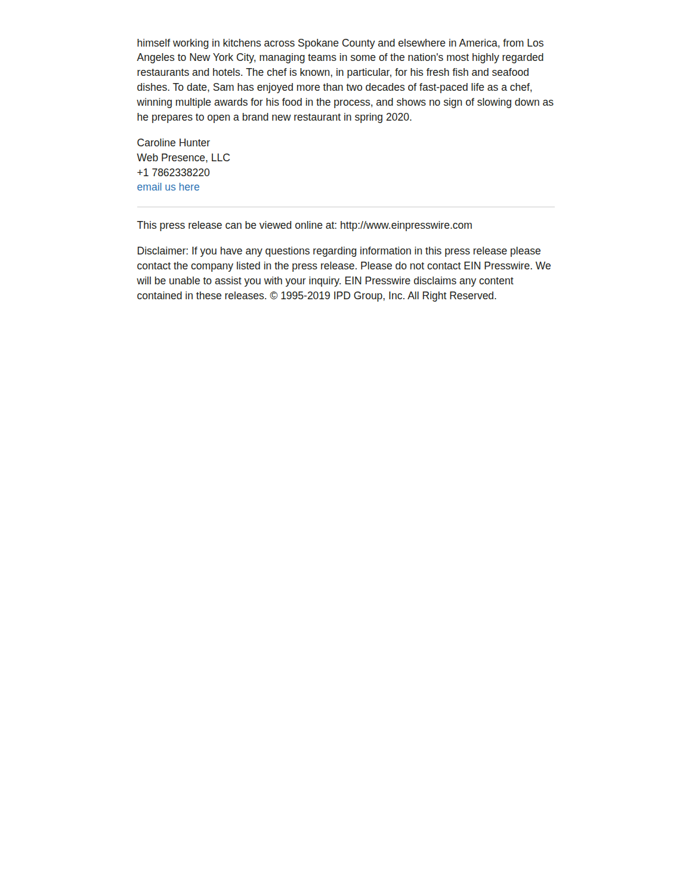himself working in kitchens across Spokane County and elsewhere in America, from Los Angeles to New York City, managing teams in some of the nation's most highly regarded restaurants and hotels. The chef is known, in particular, for his fresh fish and seafood dishes. To date, Sam has enjoyed more than two decades of fast-paced life as a chef, winning multiple awards for his food in the process, and shows no sign of slowing down as he prepares to open a brand new restaurant in spring 2020.
Caroline Hunter Web Presence, LLC +1 7862338220 email us here
This press release can be viewed online at: http://www.einpresswire.com
Disclaimer: If you have any questions regarding information in this press release please contact the company listed in the press release. Please do not contact EIN Presswire. We will be unable to assist you with your inquiry. EIN Presswire disclaims any content contained in these releases. © 1995-2019 IPD Group, Inc. All Right Reserved.